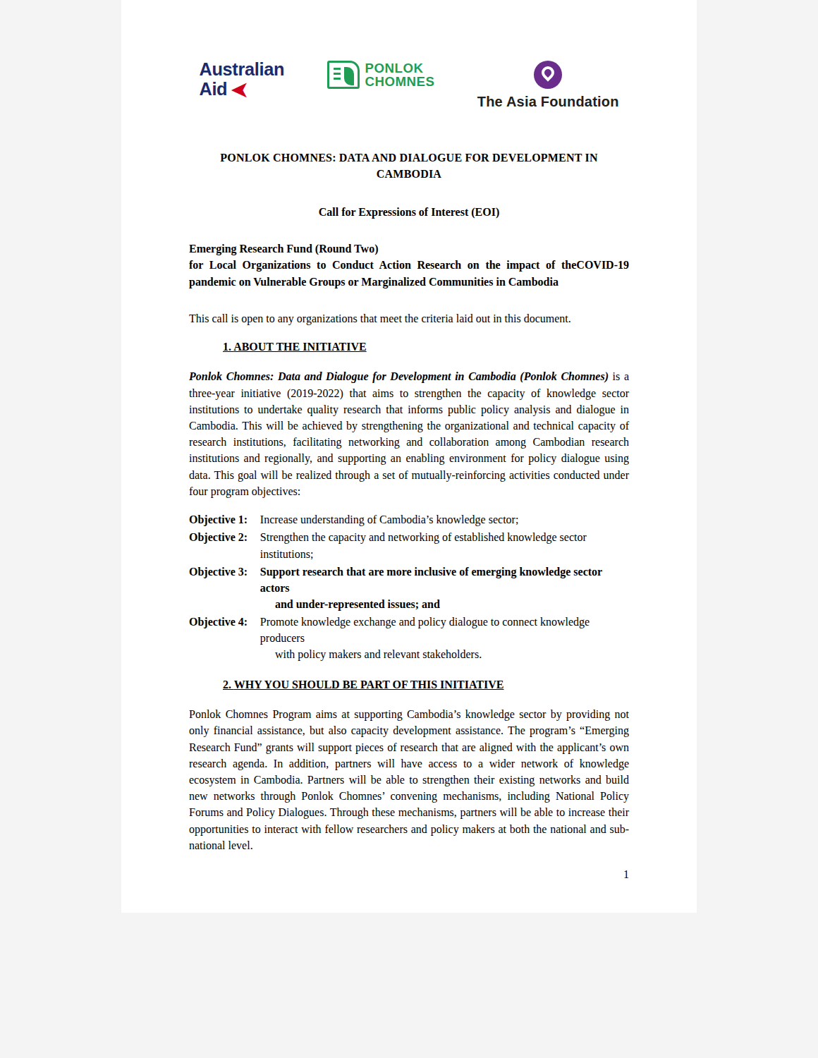Australian
Aid➤
PONLOK
CHOMNES
The Asia Foundation
PONLOK CHOMNES: DATA AND DIALOGUE FOR DEVELOPMENT IN CAMBODIA
Call for Expressions of Interest (EOI)
Emerging Research Fund (Round Two)
for Local Organizations to Conduct Action Research on the impact of theCOVID-19 pandemic on Vulnerable Groups or Marginalized Communities in Cambodia
This call is open to any organizations that meet the criteria laid out in this document.
ABOUT THE INITIATIVE
Ponlok Chomnes: Data and Dialogue for Development in Cambodia (Ponlok Chomnes) is a three-year initiative (2019-2022) that aims to strengthen the capacity of knowledge sector institutions to undertake quality research that informs public policy analysis and dialogue in Cambodia. This will be achieved by strengthening the organizational and technical capacity of research institutions, facilitating networking and collaboration among Cambodian research institutions and regionally, and supporting an enabling environment for policy dialogue using data. This goal will be realized through a set of mutually-reinforcing activities conducted under four program objectives:
Objective 1:
Increase understanding of Cambodia’s knowledge sector;
Objective 2:
Strengthen the capacity and networking of established knowledge sector institutions;
Objective 3:
Support research that are more inclusive of emerging knowledge sector actors and under-represented issues; and
Objective 4:
Promote knowledge exchange and policy dialogue to connect knowledge producers with policy makers and relevant stakeholders.
WHY YOU SHOULD BE PART OF THIS INITIATIVE
Ponlok Chomnes Program aims at supporting Cambodia’s knowledge sector by providing not only financial assistance, but also capacity development assistance. The program’s “Emerging Research Fund” grants will support pieces of research that are aligned with the applicant’s own research agenda. In addition, partners will have access to a wider network of knowledge ecosystem in Cambodia. Partners will be able to strengthen their existing networks and build new networks through Ponlok Chomnes’ convening mechanisms, including National Policy Forums and Policy Dialogues. Through these mechanisms, partners will be able to increase their opportunities to interact with fellow researchers and policy makers at both the national and sub-national level.
1